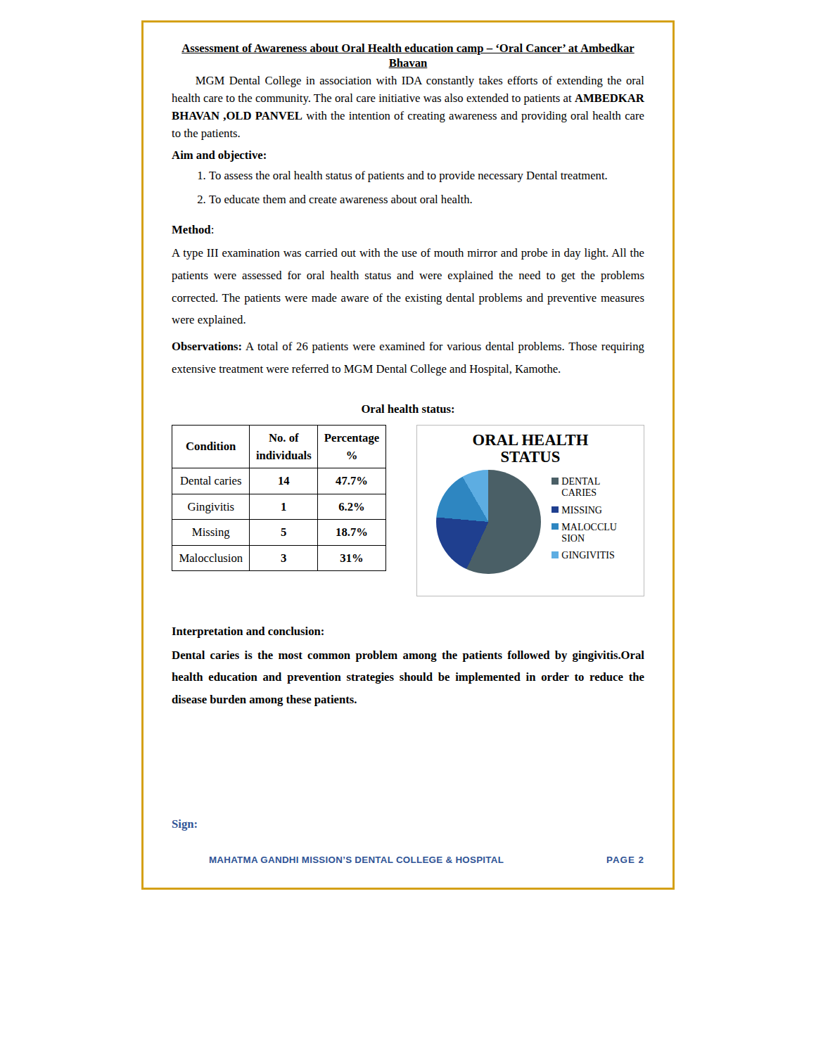Assessment of Awareness about Oral Health education camp – ‘Oral Cancer’ at Ambedkar Bhavan
MGM Dental College in association with IDA constantly takes efforts of extending the oral health care to the community. The oral care initiative was also extended to patients at AMBEDKAR BHAVAN ,OLD PANVEL with the intention of creating awareness and providing oral health care to the patients.
Aim and objective:
To assess the oral health status of patients and to provide necessary Dental treatment.
To educate them and create awareness about oral health.
Method:
A type III examination was carried out with the use of mouth mirror and probe in day light. All the patients were assessed for oral health status and were explained the need to get the problems corrected. The patients were made aware of the existing dental problems and preventive measures were explained.
Observations: A total of 26 patients were examined for various dental problems. Those requiring extensive treatment were referred to MGM Dental College and Hospital, Kamothe.
Oral health status:
| Condition | No. of individuals | Percentage % |
| --- | --- | --- |
| Dental caries | 14 | 47.7% |
| Gingivitis | 1 | 6.2% |
| Missing | 5 | 18.7% |
| Malocclusion | 3 | 31% |
ORAL HEALTH
STATUS
DENTAL
CARIES
MISSING
MALOCCLU
SION
GINGIVITIS
Interpretation and conclusion:
Dental caries is the most common problem among the patients followed by gingivitis.Oral health education and prevention strategies should be implemented in order to reduce the disease burden among these patients.
Sign:
MAHATMA GANDHI MISSION’S DENTAL COLLEGE & HOSPITAL PAGE 2